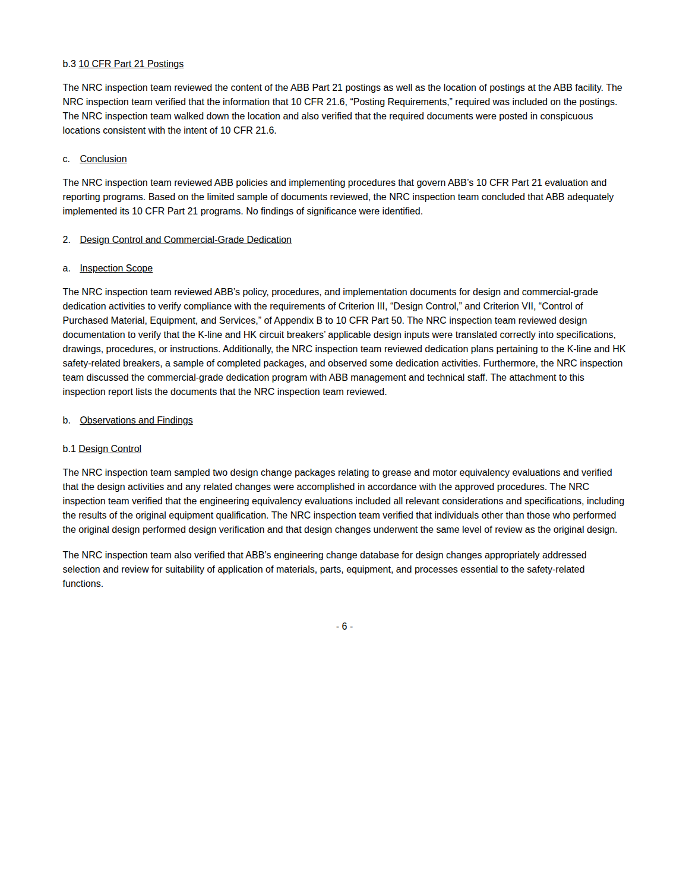b.3 10 CFR Part 21 Postings
The NRC inspection team reviewed the content of the ABB Part 21 postings as well as the location of postings at the ABB facility. The NRC inspection team verified that the information that 10 CFR 21.6, “Posting Requirements,” required was included on the postings. The NRC inspection team walked down the location and also verified that the required documents were posted in conspicuous locations consistent with the intent of 10 CFR 21.6.
c. Conclusion
The NRC inspection team reviewed ABB policies and implementing procedures that govern ABB’s 10 CFR Part 21 evaluation and reporting programs. Based on the limited sample of documents reviewed, the NRC inspection team concluded that ABB adequately implemented its 10 CFR Part 21 programs. No findings of significance were identified.
2. Design Control and Commercial-Grade Dedication
a. Inspection Scope
The NRC inspection team reviewed ABB’s policy, procedures, and implementation documents for design and commercial-grade dedication activities to verify compliance with the requirements of Criterion III, “Design Control,” and Criterion VII, “Control of Purchased Material, Equipment, and Services,” of Appendix B to 10 CFR Part 50. The NRC inspection team reviewed design documentation to verify that the K-line and HK circuit breakers’ applicable design inputs were translated correctly into specifications, drawings, procedures, or instructions. Additionally, the NRC inspection team reviewed dedication plans pertaining to the K-line and HK safety-related breakers, a sample of completed packages, and observed some dedication activities. Furthermore, the NRC inspection team discussed the commercial-grade dedication program with ABB management and technical staff. The attachment to this inspection report lists the documents that the NRC inspection team reviewed.
b. Observations and Findings
b.1 Design Control
The NRC inspection team sampled two design change packages relating to grease and motor equivalency evaluations and verified that the design activities and any related changes were accomplished in accordance with the approved procedures. The NRC inspection team verified that the engineering equivalency evaluations included all relevant considerations and specifications, including the results of the original equipment qualification. The NRC inspection team verified that individuals other than those who performed the original design performed design verification and that design changes underwent the same level of review as the original design.
The NRC inspection team also verified that ABB’s engineering change database for design changes appropriately addressed selection and review for suitability of application of materials, parts, equipment, and processes essential to the safety-related functions.
- 6 -